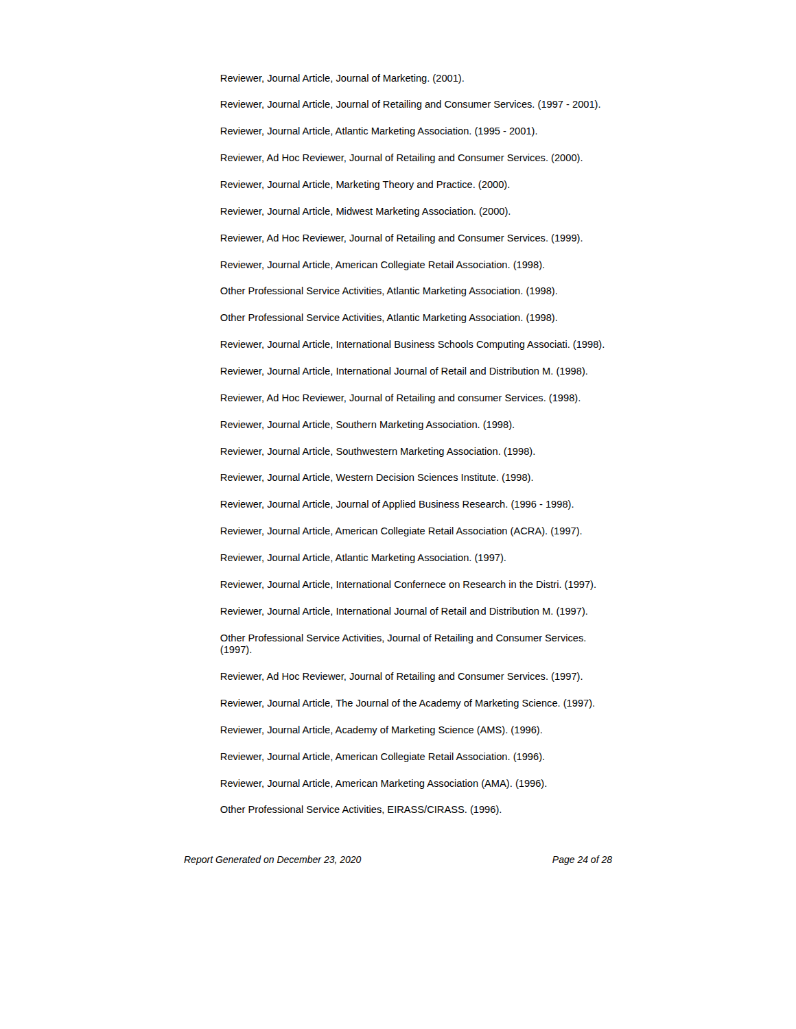Reviewer, Journal Article, Journal of Marketing. (2001).
Reviewer, Journal Article, Journal of Retailing and Consumer Services. (1997 - 2001).
Reviewer, Journal Article, Atlantic Marketing Association. (1995 - 2001).
Reviewer, Ad Hoc Reviewer, Journal of Retailing and Consumer Services. (2000).
Reviewer, Journal Article, Marketing Theory and Practice. (2000).
Reviewer, Journal Article, Midwest Marketing Association. (2000).
Reviewer, Ad Hoc Reviewer, Journal of Retailing and Consumer Services. (1999).
Reviewer, Journal Article, American Collegiate Retail Association. (1998).
Other Professional Service Activities, Atlantic Marketing Association. (1998).
Other Professional Service Activities, Atlantic Marketing Association. (1998).
Reviewer, Journal Article, International Business Schools Computing Associati. (1998).
Reviewer, Journal Article, International Journal of Retail and Distribution M. (1998).
Reviewer, Ad Hoc Reviewer, Journal of Retailing and consumer Services. (1998).
Reviewer, Journal Article, Southern Marketing Association. (1998).
Reviewer, Journal Article, Southwestern Marketing Association. (1998).
Reviewer, Journal Article, Western Decision Sciences Institute. (1998).
Reviewer, Journal Article, Journal of Applied Business Research. (1996 - 1998).
Reviewer, Journal Article, American Collegiate Retail Association (ACRA). (1997).
Reviewer, Journal Article, Atlantic Marketing Association. (1997).
Reviewer, Journal Article, International Confernece on Research in the Distri. (1997).
Reviewer, Journal Article, International Journal of Retail and Distribution M. (1997).
Other Professional Service Activities, Journal of Retailing and Consumer Services. (1997).
Reviewer, Ad Hoc Reviewer, Journal of Retailing and Consumer Services. (1997).
Reviewer, Journal Article, The Journal of the Academy of Marketing Science. (1997).
Reviewer, Journal Article, Academy of Marketing Science (AMS). (1996).
Reviewer, Journal Article, American Collegiate Retail Association. (1996).
Reviewer, Journal Article, American Marketing Association (AMA). (1996).
Other Professional Service Activities, EIRASS/CIRASS. (1996).
Report Generated on December 23, 2020
Page 24 of 28